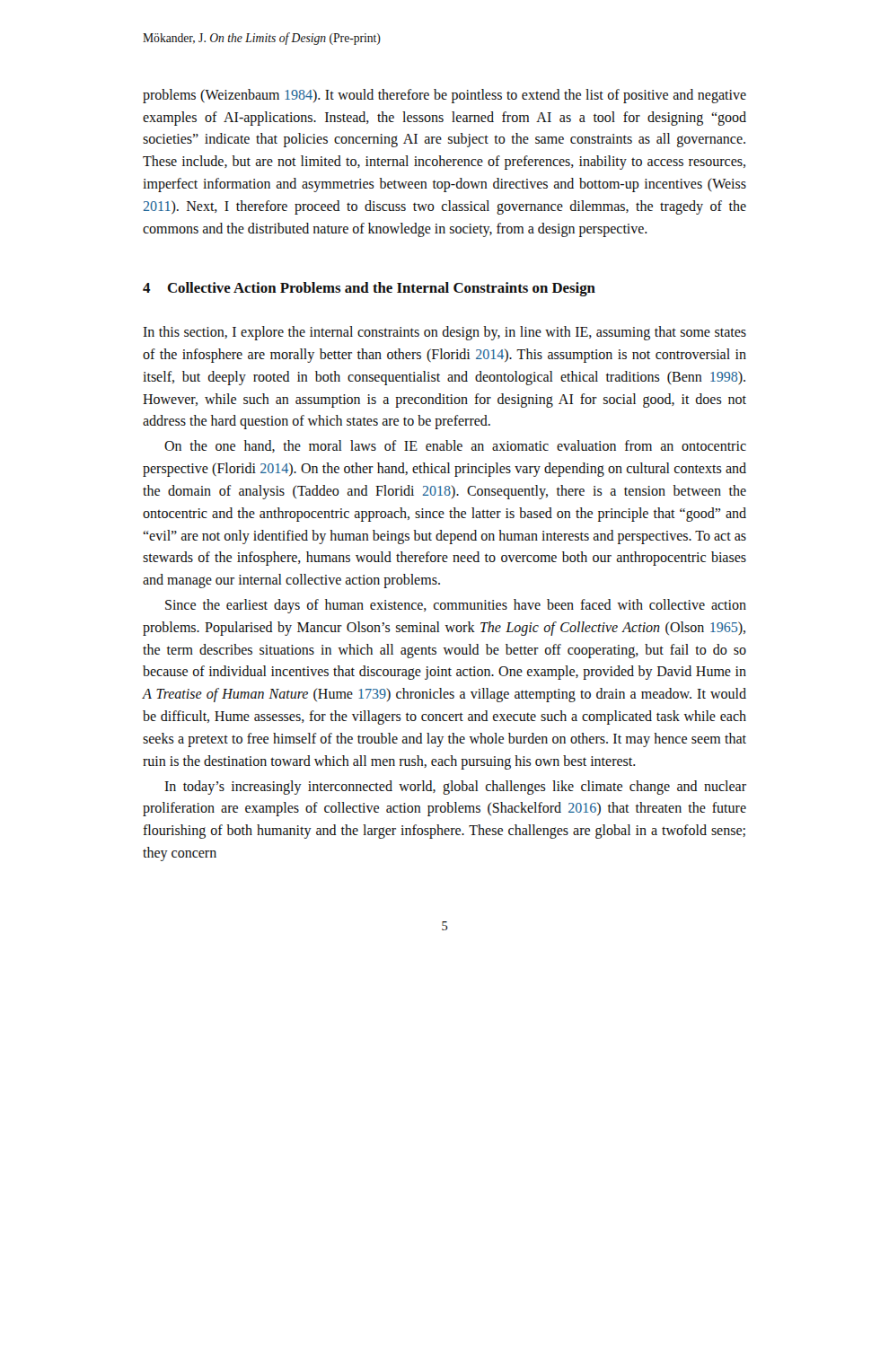Mökander, J. On the Limits of Design (Pre-print)
problems (Weizenbaum 1984). It would therefore be pointless to extend the list of positive and negative examples of AI-applications. Instead, the lessons learned from AI as a tool for designing “good societies” indicate that policies concerning AI are subject to the same constraints as all governance. These include, but are not limited to, internal incoherence of preferences, inability to access resources, imperfect information and asymmetries between top-down directives and bottom-up incentives (Weiss 2011). Next, I therefore proceed to discuss two classical governance dilemmas, the tragedy of the commons and the distributed nature of knowledge in society, from a design perspective.
4 Collective Action Problems and the Internal Constraints on Design
In this section, I explore the internal constraints on design by, in line with IE, assuming that some states of the infosphere are morally better than others (Floridi 2014). This assumption is not controversial in itself, but deeply rooted in both consequentialist and deontological ethical traditions (Benn 1998). However, while such an assumption is a precondition for designing AI for social good, it does not address the hard question of which states are to be preferred.
On the one hand, the moral laws of IE enable an axiomatic evaluation from an ontocentric perspective (Floridi 2014). On the other hand, ethical principles vary depending on cultural contexts and the domain of analysis (Taddeo and Floridi 2018). Consequently, there is a tension between the ontocentric and the anthropocentric approach, since the latter is based on the principle that “good” and “evil” are not only identified by human beings but depend on human interests and perspectives. To act as stewards of the infosphere, humans would therefore need to overcome both our anthropocentric biases and manage our internal collective action problems.
Since the earliest days of human existence, communities have been faced with collective action problems. Popularised by Mancur Olson’s seminal work The Logic of Collective Action (Olson 1965), the term describes situations in which all agents would be better off cooperating, but fail to do so because of individual incentives that discourage joint action. One example, provided by David Hume in A Treatise of Human Nature (Hume 1739) chronicles a village attempting to drain a meadow. It would be difficult, Hume assesses, for the villagers to concert and execute such a complicated task while each seeks a pretext to free himself of the trouble and lay the whole burden on others. It may hence seem that ruin is the destination toward which all men rush, each pursuing his own best interest.
In today’s increasingly interconnected world, global challenges like climate change and nuclear proliferation are examples of collective action problems (Shackelford 2016) that threaten the future flourishing of both humanity and the larger infosphere. These challenges are global in a twofold sense; they concern
5